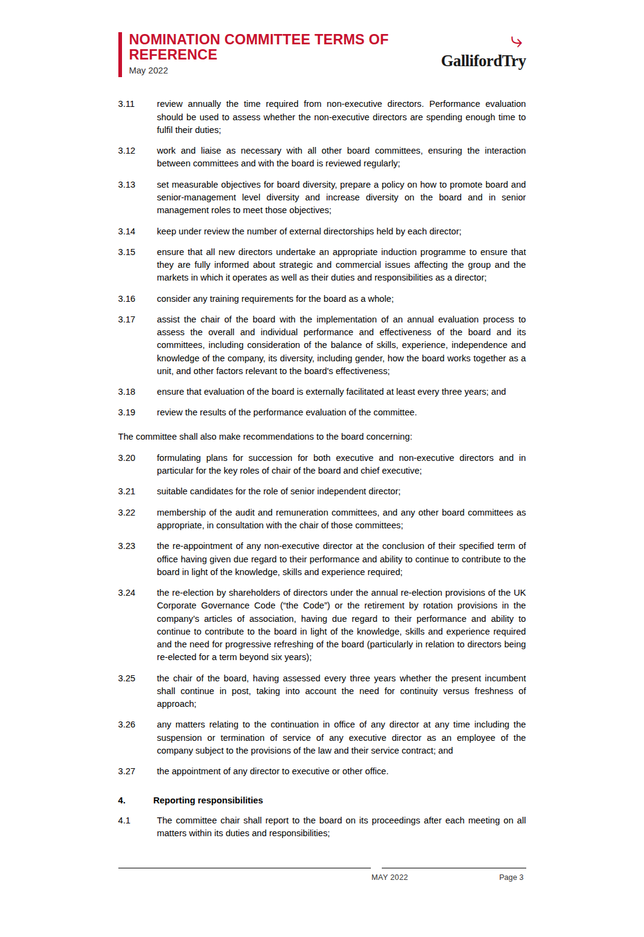NOMINATION COMMITTEE TERMS OF REFERENCE
May 2022
⤷ GallifordTry
3.11 review annually the time required from non-executive directors. Performance evaluation should be used to assess whether the non-executive directors are spending enough time to fulfil their duties;
3.12 work and liaise as necessary with all other board committees, ensuring the interaction between committees and with the board is reviewed regularly;
3.13 set measurable objectives for board diversity, prepare a policy on how to promote board and senior-management level diversity and increase diversity on the board and in senior management roles to meet those objectives;
3.14 keep under review the number of external directorships held by each director;
3.15 ensure that all new directors undertake an appropriate induction programme to ensure that they are fully informed about strategic and commercial issues affecting the group and the markets in which it operates as well as their duties and responsibilities as a director;
3.16 consider any training requirements for the board as a whole;
3.17 assist the chair of the board with the implementation of an annual evaluation process to assess the overall and individual performance and effectiveness of the board and its committees, including consideration of the balance of skills, experience, independence and knowledge of the company, its diversity, including gender, how the board works together as a unit, and other factors relevant to the board's effectiveness;
3.18 ensure that evaluation of the board is externally facilitated at least every three years; and
3.19 review the results of the performance evaluation of the committee.
The committee shall also make recommendations to the board concerning:
3.20 formulating plans for succession for both executive and non-executive directors and in particular for the key roles of chair of the board and chief executive;
3.21 suitable candidates for the role of senior independent director;
3.22 membership of the audit and remuneration committees, and any other board committees as appropriate, in consultation with the chair of those committees;
3.23 the re-appointment of any non-executive director at the conclusion of their specified term of office having given due regard to their performance and ability to continue to contribute to the board in light of the knowledge, skills and experience required;
3.24 the re-election by shareholders of directors under the annual re-election provisions of the UK Corporate Governance Code (“the Code”) or the retirement by rotation provisions in the company’s articles of association, having due regard to their performance and ability to continue to contribute to the board in light of the knowledge, skills and experience required and the need for progressive refreshing of the board (particularly in relation to directors being re-elected for a term beyond six years);
3.25 the chair of the board, having assessed every three years whether the present incumbent shall continue in post, taking into account the need for continuity versus freshness of approach;
3.26 any matters relating to the continuation in office of any director at any time including the suspension or termination of service of any executive director as an employee of the company subject to the provisions of the law and their service contract; and
3.27 the appointment of any director to executive or other office.
4. Reporting responsibilities
4.1 The committee chair shall report to the board on its proceedings after each meeting on all matters within its duties and responsibilities;
MAY 2022 Page 3